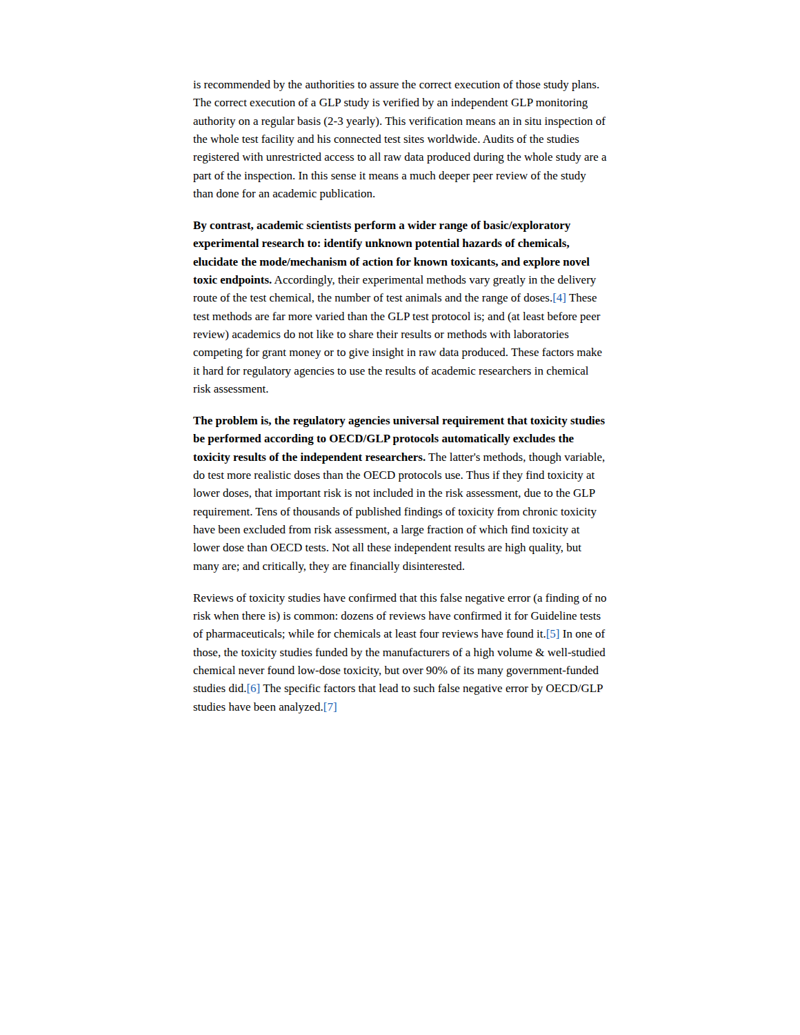is recommended by the authorities to assure the correct execution of those study plans. The correct execution of a GLP study is verified by an independent GLP monitoring authority on a regular basis (2-3 yearly). This verification means an in situ inspection of the whole test facility and his connected test sites worldwide. Audits of the studies registered with unrestricted access to all raw data produced during the whole study are a part of the inspection. In this sense it means a much deeper peer review of the study than done for an academic publication.
By contrast, academic scientists perform a wider range of basic/exploratory experimental research to: identify unknown potential hazards of chemicals, elucidate the mode/mechanism of action for known toxicants, and explore novel toxic endpoints. Accordingly, their experimental methods vary greatly in the delivery route of the test chemical, the number of test animals and the range of doses.[4] These test methods are far more varied than the GLP test protocol is; and (at least before peer review) academics do not like to share their results or methods with laboratories competing for grant money or to give insight in raw data produced. These factors make it hard for regulatory agencies to use the results of academic researchers in chemical risk assessment.
The problem is, the regulatory agencies universal requirement that toxicity studies be performed according to OECD/GLP protocols automatically excludes the toxicity results of the independent researchers. The latter's methods, though variable, do test more realistic doses than the OECD protocols use. Thus if they find toxicity at lower doses, that important risk is not included in the risk assessment, due to the GLP requirement. Tens of thousands of published findings of toxicity from chronic toxicity have been excluded from risk assessment, a large fraction of which find toxicity at lower dose than OECD tests. Not all these independent results are high quality, but many are; and critically, they are financially disinterested.
Reviews of toxicity studies have confirmed that this false negative error (a finding of no risk when there is) is common: dozens of reviews have confirmed it for Guideline tests of pharmaceuticals; while for chemicals at least four reviews have found it.[5] In one of those, the toxicity studies funded by the manufacturers of a high volume & well-studied chemical never found low-dose toxicity, but over 90% of its many government-funded studies did.[6] The specific factors that lead to such false negative error by OECD/GLP studies have been analyzed.[7]